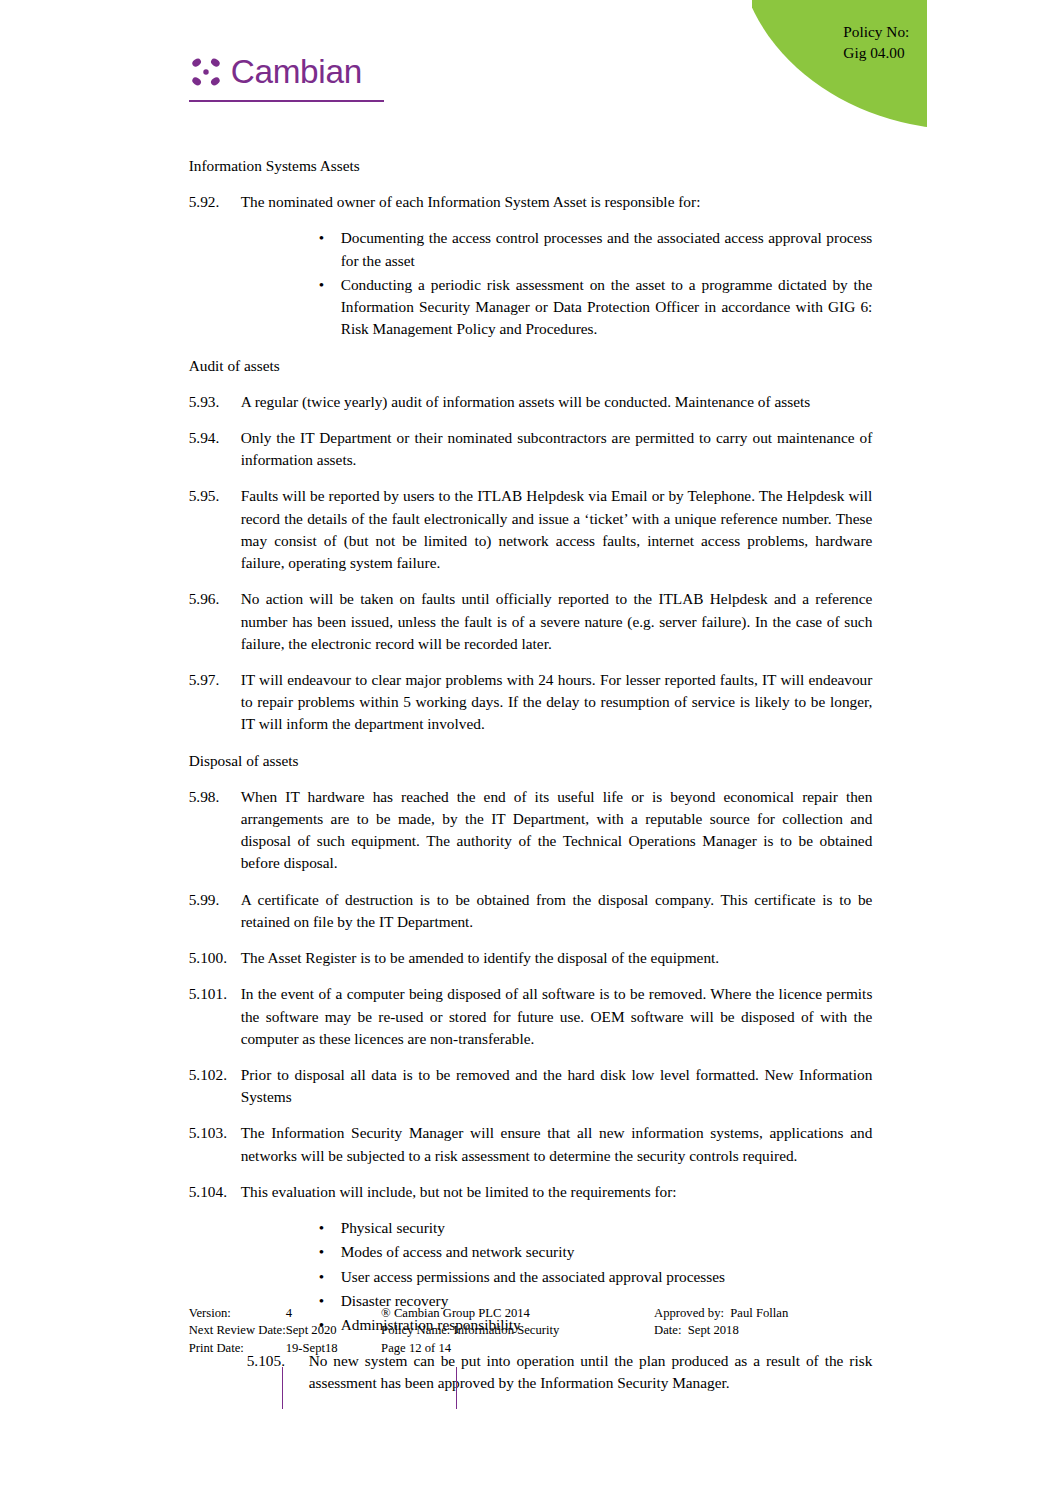Policy No:
Gig 04.00
Cambian
Information Systems Assets
5.92. The nominated owner of each Information System Asset is responsible for:
Documenting the access control processes and the associated access approval process for the asset
Conducting a periodic risk assessment on the asset to a programme dictated by the Information Security Manager or Data Protection Officer in accordance with GIG 6: Risk Management Policy and Procedures.
Audit of assets
5.93. A regular (twice yearly) audit of information assets will be conducted. Maintenance of assets
5.94. Only the IT Department or their nominated subcontractors are permitted to carry out maintenance of information assets.
5.95. Faults will be reported by users to the ITLAB Helpdesk via Email or by Telephone. The Helpdesk will record the details of the fault electronically and issue a ‘ticket’ with a unique reference number. These may consist of (but not be limited to) network access faults, internet access problems, hardware failure, operating system failure.
5.96. No action will be taken on faults until officially reported to the ITLAB Helpdesk and a reference number has been issued, unless the fault is of a severe nature (e.g. server failure). In the case of such failure, the electronic record will be recorded later.
5.97. IT will endeavour to clear major problems with 24 hours. For lesser reported faults, IT will endeavour to repair problems within 5 working days. If the delay to resumption of service is likely to be longer, IT will inform the department involved.
Disposal of assets
5.98. When IT hardware has reached the end of its useful life or is beyond economical repair then arrangements are to be made, by the IT Department, with a reputable source for collection and disposal of such equipment. The authority of the Technical Operations Manager is to be obtained before disposal.
5.99. A certificate of destruction is to be obtained from the disposal company. This certificate is to be retained on file by the IT Department.
5.100. The Asset Register is to be amended to identify the disposal of the equipment.
5.101. In the event of a computer being disposed of all software is to be removed. Where the licence permits the software may be re-used or stored for future use. OEM software will be disposed of with the computer as these licences are non-transferable.
5.102. Prior to disposal all data is to be removed and the hard disk low level formatted. New Information Systems
5.103. The Information Security Manager will ensure that all new information systems, applications and networks will be subjected to a risk assessment to determine the security controls required.
5.104. This evaluation will include, but not be limited to the requirements for:
Physical security
Modes of access and network security
User access permissions and the associated approval processes
Disaster recovery
Administration responsibility
5.105. No new system can be put into operation until the plan produced as a result of the risk assessment has been approved by the Information Security Manager.
| Version: | 4 | ® Cambian Group PLC 2014 | Approved by: Paul Follan |
| Next Review Date: | Sept 2020 | Policy Name: Information Security | Date: Sept 2018 |
| Print Date: | 19-Sept18 | Page 12 of 14 | |